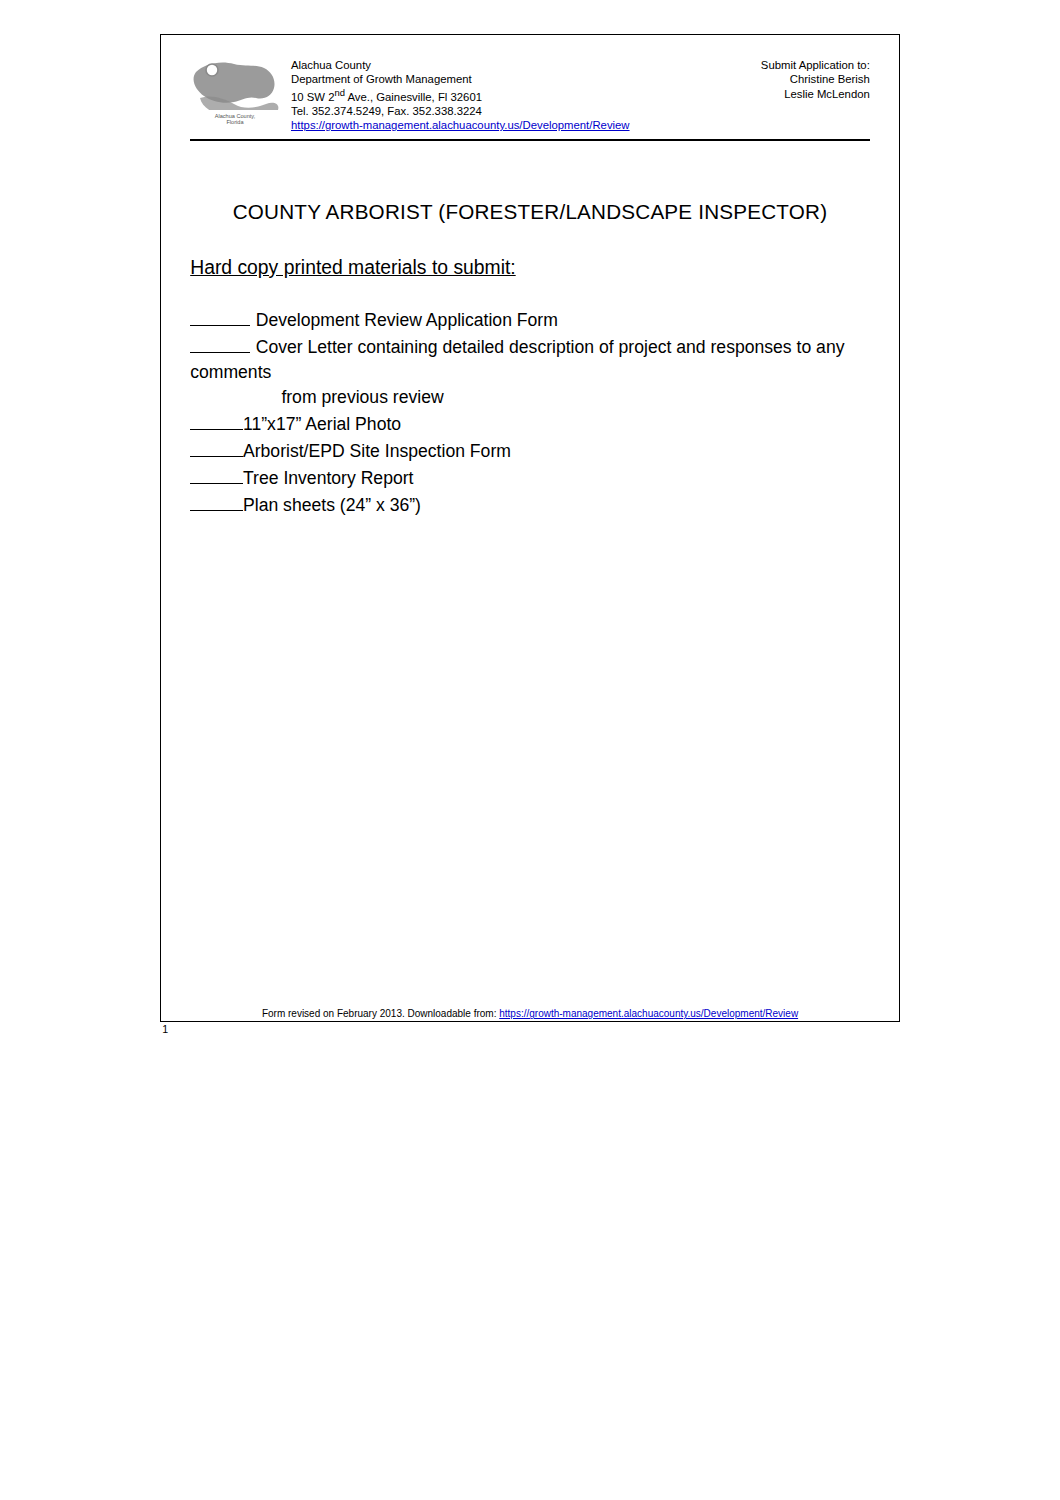Alachua County, Florida
Alachua County
Department of Growth Management
10 SW 2nd Ave., Gainesville, Fl 32601
Tel. 352.374.5249, Fax. 352.338.3224
https://growth-management.alachuacounty.us/Development/Review
Submit Application to:
Christine Berish
Leslie McLendon
COUNTY ARBORIST (FORESTER/LANDSCAPE INSPECTOR)
Hard copy printed materials to submit:
Development Review Application Form
Cover Letter containing detailed description of project and responses to any comments from previous review
11”x17” Aerial Photo
Arborist/EPD Site Inspection Form
Tree Inventory Report
Plan sheets (24” x 36”)
Form revised on February 2013. Downloadable from: https://growth-management.alachuacounty.us/Development/Review
1